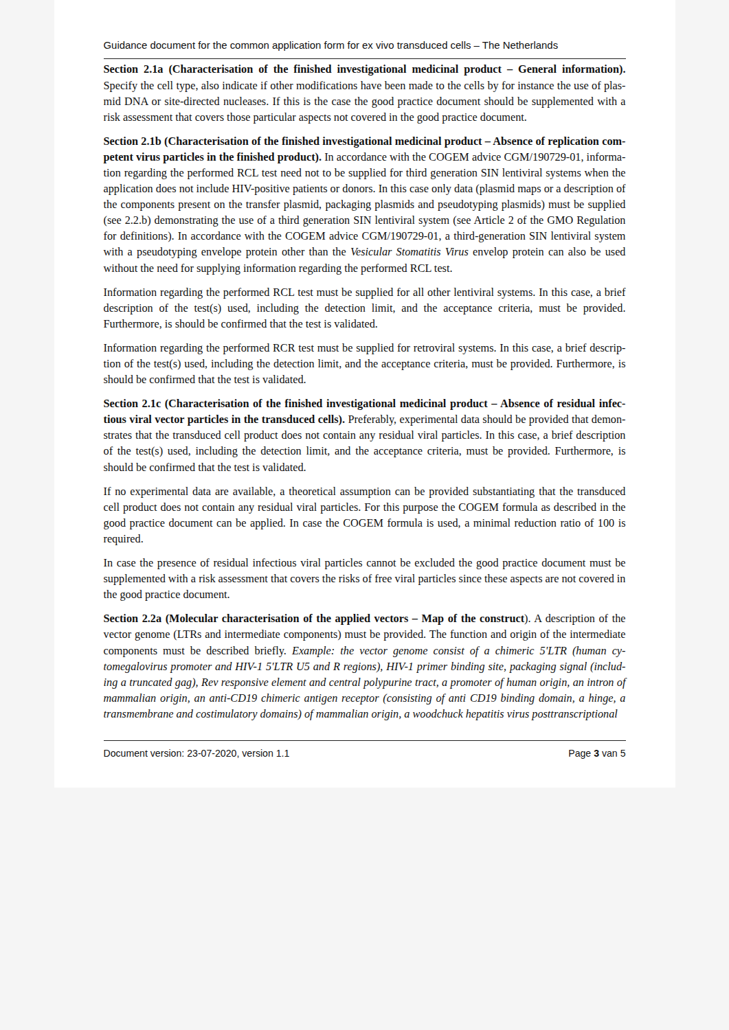Guidance document for the common application form for ex vivo transduced cells – The Netherlands
Section 2.1a (Characterisation of the finished investigational medicinal product – General information). Specify the cell type, also indicate if other modifications have been made to the cells by for instance the use of plasmid DNA or site-directed nucleases. If this is the case the good practice document should be supplemented with a risk assessment that covers those particular aspects not covered in the good practice document.
Section 2.1b (Characterisation of the finished investigational medicinal product – Absence of replication competent virus particles in the finished product). In accordance with the COGEM advice CGM/190729-01, information regarding the performed RCL test need not to be supplied for third generation SIN lentiviral systems when the application does not include HIV-positive patients or donors. In this case only data (plasmid maps or a description of the components present on the transfer plasmid, packaging plasmids and pseudotyping plasmids) must be supplied (see 2.2.b) demonstrating the use of a third generation SIN lentiviral system (see Article 2 of the GMO Regulation for definitions). In accordance with the COGEM advice CGM/190729-01, a third-generation SIN lentiviral system with a pseudotyping envelope protein other than the Vesicular Stomatitis Virus envelop protein can also be used without the need for supplying information regarding the performed RCL test.
Information regarding the performed RCL test must be supplied for all other lentiviral systems. In this case, a brief description of the test(s) used, including the detection limit, and the acceptance criteria, must be provided. Furthermore, is should be confirmed that the test is validated.
Information regarding the performed RCR test must be supplied for retroviral systems. In this case, a brief description of the test(s) used, including the detection limit, and the acceptance criteria, must be provided. Furthermore, is should be confirmed that the test is validated.
Section 2.1c (Characterisation of the finished investigational medicinal product – Absence of residual infectious viral vector particles in the transduced cells). Preferably, experimental data should be provided that demonstrates that the transduced cell product does not contain any residual viral particles. In this case, a brief description of the test(s) used, including the detection limit, and the acceptance criteria, must be provided. Furthermore, is should be confirmed that the test is validated.
If no experimental data are available, a theoretical assumption can be provided substantiating that the transduced cell product does not contain any residual viral particles. For this purpose the COGEM formula as described in the good practice document can be applied. In case the COGEM formula is used, a minimal reduction ratio of 100 is required.
In case the presence of residual infectious viral particles cannot be excluded the good practice document must be supplemented with a risk assessment that covers the risks of free viral particles since these aspects are not covered in the good practice document.
Section 2.2a (Molecular characterisation of the applied vectors – Map of the construct). A description of the vector genome (LTRs and intermediate components) must be provided. The function and origin of the intermediate components must be described briefly. Example: the vector genome consist of a chimeric 5'LTR (human cytomegalovirus promoter and HIV-1 5'LTR U5 and R regions), HIV-1 primer binding site, packaging signal (including a truncated gag), Rev responsive element and central polypurine tract, a promoter of human origin, an intron of mammalian origin, an anti-CD19 chimeric antigen receptor (consisting of anti CD19 binding domain, a hinge, a transmembrane and costimulatory domains) of mammalian origin, a woodchuck hepatitis virus posttranscriptional
Document version: 23-07-2020, version 1.1 Page 3 van 5